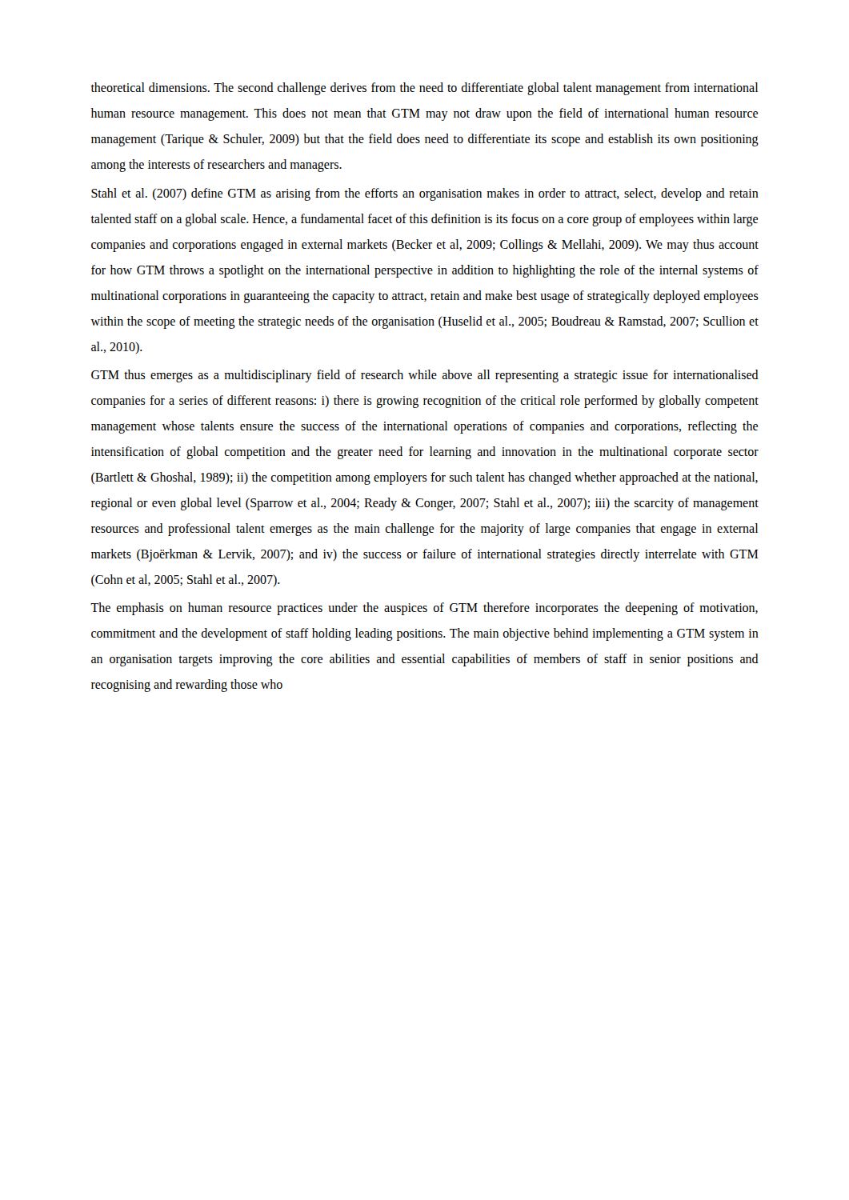theoretical dimensions. The second challenge derives from the need to differentiate global talent management from international human resource management. This does not mean that GTM may not draw upon the field of international human resource management (Tarique & Schuler, 2009) but that the field does need to differentiate its scope and establish its own positioning among the interests of researchers and managers.
Stahl et al. (2007) define GTM as arising from the efforts an organisation makes in order to attract, select, develop and retain talented staff on a global scale. Hence, a fundamental facet of this definition is its focus on a core group of employees within large companies and corporations engaged in external markets (Becker et al, 2009; Collings & Mellahi, 2009). We may thus account for how GTM throws a spotlight on the international perspective in addition to highlighting the role of the internal systems of multinational corporations in guaranteeing the capacity to attract, retain and make best usage of strategically deployed employees within the scope of meeting the strategic needs of the organisation (Huselid et al., 2005; Boudreau & Ramstad, 2007; Scullion et al., 2010).
GTM thus emerges as a multidisciplinary field of research while above all representing a strategic issue for internationalised companies for a series of different reasons: i) there is growing recognition of the critical role performed by globally competent management whose talents ensure the success of the international operations of companies and corporations, reflecting the intensification of global competition and the greater need for learning and innovation in the multinational corporate sector (Bartlett & Ghoshal, 1989); ii) the competition among employers for such talent has changed whether approached at the national, regional or even global level (Sparrow et al., 2004; Ready & Conger, 2007; Stahl et al., 2007); iii) the scarcity of management resources and professional talent emerges as the main challenge for the majority of large companies that engage in external markets (Bjoërkman & Lervik, 2007); and iv) the success or failure of international strategies directly interrelate with GTM (Cohn et al, 2005; Stahl et al., 2007).
The emphasis on human resource practices under the auspices of GTM therefore incorporates the deepening of motivation, commitment and the development of staff holding leading positions. The main objective behind implementing a GTM system in an organisation targets improving the core abilities and essential capabilities of members of staff in senior positions and recognising and rewarding those who